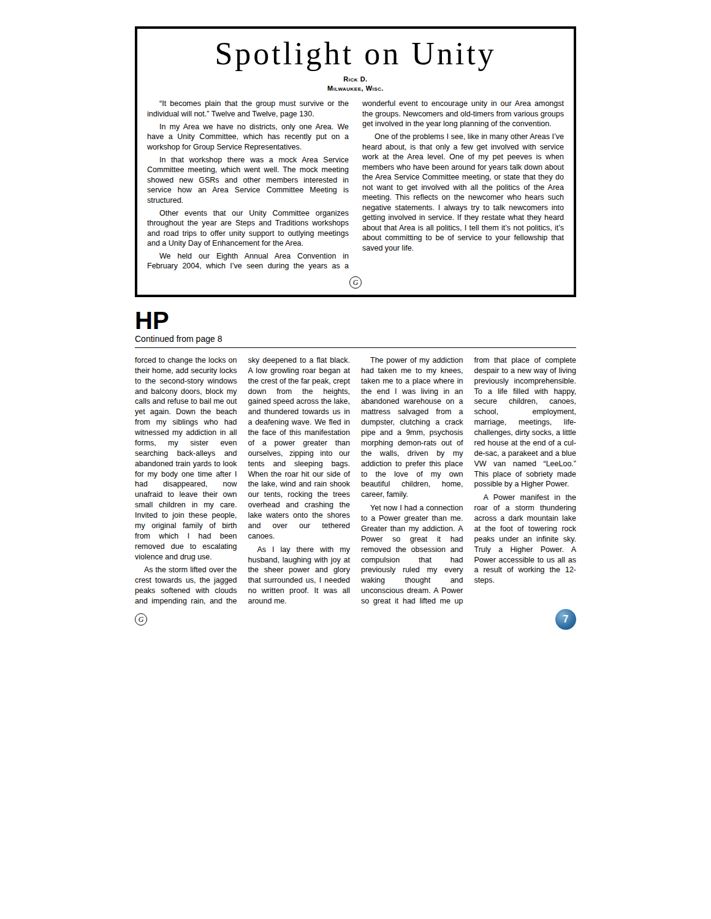Spotlight on Unity
Rick D.
Milwaukee, Wisc.
“It becomes plain that the group must survive or the individual will not.” Twelve and Twelve, page 130.
In my Area we have no districts, only one Area. We have a Unity Committee, which has recently put on a workshop for Group Service Representatives.
In that workshop there was a mock Area Service Committee meeting, which went well. The mock meeting showed new GSRs and other members interested in service how an Area Service Committee Meeting is structured.
Other events that our Unity Committee organizes throughout the year are Steps and Traditions workshops and road trips to offer unity support to outlying meetings and a Unity Day of Enhancement for the Area.
We held our Eighth Annual Area Convention in February 2004, which I’ve seen during the years as a wonderful event to encourage unity in our Area amongst the groups. Newcomers and old-timers from various groups get involved in the year long planning of the convention.
One of the problems I see, like in many other Areas I’ve heard about, is that only a few get involved with service work at the Area level. One of my pet peeves is when members who have been around for years talk down about the Area Service Committee meeting, or state that they do not want to get involved with all the politics of the Area meeting. This reflects on the newcomer who hears such negative statements. I always try to talk newcomers into getting involved in service. If they restate what they heard about that Area is all politics, I tell them it’s not politics, it’s about committing to be of service to your fellowship that saved your life.
G
HP
Continued from page 8
forced to change the locks on their home, add security locks to the second-story windows and balcony doors, block my calls and refuse to bail me out yet again. Down the beach from my siblings who had witnessed my addiction in all forms, my sister even searching back-alleys and abandoned train yards to look for my body one time after I had disappeared, now unafraid to leave their own small children in my care. Invited to join these people, my original family of birth from which I had been removed due to escalating violence and drug use.
As the storm lifted over the crest towards us, the jagged peaks softened with clouds and impending rain, and the sky deepened to a flat black. A low growling roar began at the crest of the far peak, crept down from the heights, gained speed across the lake, and thundered towards us in a deafening wave. We fled in the face of this manifestation of a power greater than ourselves, zipping into our tents and sleeping bags. When the roar hit our side of the lake, wind and rain shook our tents, rocking the trees overhead and crashing the lake waters onto the shores and over our tethered canoes.
As I lay there with my husband, laughing with joy at the sheer power and glory that surrounded us, I needed no written proof. It was all around me.
The power of my addiction had taken me to my knees, taken me to a place where in the end I was living in an abandoned warehouse on a mattress salvaged from a dumpster, clutching a crack pipe and a 9mm, psychosis morphing demon-rats out of the walls, driven by my addiction to prefer this place to the love of my own beautiful children, home, career, family.
Yet now I had a connection to a Power greater than me. Greater than my addiction. A Power so great it had removed the obsession and compulsion that had previously ruled my every waking thought and unconscious dream. A Power so great it had lifted me up from that place of complete despair to a new way of living previously incomprehensible. To a life filled with happy, secure children, canoes, school, employment, marriage, meetings, life-challenges, dirty socks, a little red house at the end of a cul-de-sac, a parakeet and a blue VW van named “LeeLoo.” This place of sobriety made possible by a Higher Power.
A Power manifest in the roar of a storm thundering across a dark mountain lake at the foot of towering rock peaks under an infinite sky. Truly a Higher Power. A Power accessible to us all as a result of working the 12-steps.
G 7